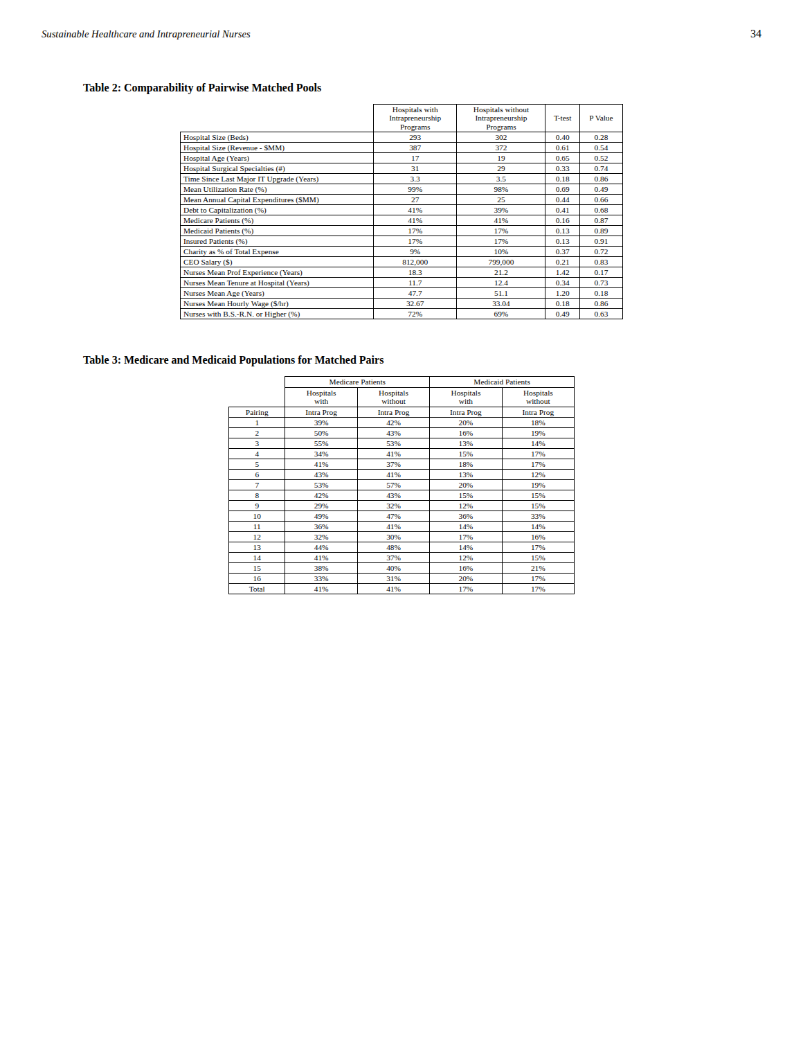Sustainable Healthcare and Intrapreneurial Nurses
34
Table 2: Comparability of Pairwise Matched Pools
| | Hospitals with Intrapreneurship Programs | Hospitals without Intrapreneurship Programs | T-test | P Value |
| --- | --- | --- | --- | --- |
| Hospital Size (Beds) | 293 | 302 | 0.40 | 0.28 |
| Hospital Size (Revenue - $MM) | 387 | 372 | 0.61 | 0.54 |
| Hospital Age (Years) | 17 | 19 | 0.65 | 0.52 |
| Hospital Surgical Specialties (#) | 31 | 29 | 0.33 | 0.74 |
| Time Since Last Major IT Upgrade (Years) | 3.3 | 3.5 | 0.18 | 0.86 |
| Mean Utilization Rate (%) | 99% | 98% | 0.69 | 0.49 |
| Mean Annual Capital Expenditures ($MM) | 27 | 25 | 0.44 | 0.66 |
| Debt to Capitalization (%) | 41% | 39% | 0.41 | 0.68 |
| Medicare Patients (%) | 41% | 41% | 0.16 | 0.87 |
| Medicaid Patients (%) | 17% | 17% | 0.13 | 0.89 |
| Insured Patients (%) | 17% | 17% | 0.13 | 0.91 |
| Charity as % of Total Expense | 9% | 10% | 0.37 | 0.72 |
| CEO Salary ($) | 812,000 | 799,000 | 0.21 | 0.83 |
| Nurses Mean Prof Experience (Years) | 18.3 | 21.2 | 1.42 | 0.17 |
| Nurses Mean Tenure at Hospital (Years) | 11.7 | 12.4 | 0.34 | 0.73 |
| Nurses Mean Age (Years) | 47.7 | 51.1 | 1.20 | 0.18 |
| Nurses Mean Hourly Wage ($/hr) | 32.67 | 33.04 | 0.18 | 0.86 |
| Nurses with B.S.-R.N. or Higher (%) | 72% | 69% | 0.49 | 0.63 |
Table 3: Medicare and Medicaid Populations for Matched Pairs
| | Medicare Patients | Medicaid Patients |
| --- | --- | --- |
| | Hospitals with | Hospitals without | Hospitals with | Hospitals without |
| Pairing | Intra Prog | Intra Prog | Intra Prog | Intra Prog |
| 1 | 39% | 42% | 20% | 18% |
| 2 | 50% | 43% | 16% | 19% |
| 3 | 55% | 53% | 13% | 14% |
| 4 | 34% | 41% | 15% | 17% |
| 5 | 41% | 37% | 18% | 17% |
| 6 | 43% | 41% | 13% | 12% |
| 7 | 53% | 57% | 20% | 19% |
| 8 | 42% | 43% | 15% | 15% |
| 9 | 29% | 32% | 12% | 15% |
| 10 | 49% | 47% | 36% | 33% |
| 11 | 36% | 41% | 14% | 14% |
| 12 | 32% | 30% | 17% | 16% |
| 13 | 44% | 48% | 14% | 17% |
| 14 | 41% | 37% | 12% | 15% |
| 15 | 38% | 40% | 16% | 21% |
| 16 | 33% | 31% | 20% | 17% |
| Total | 41% | 41% | 17% | 17% |